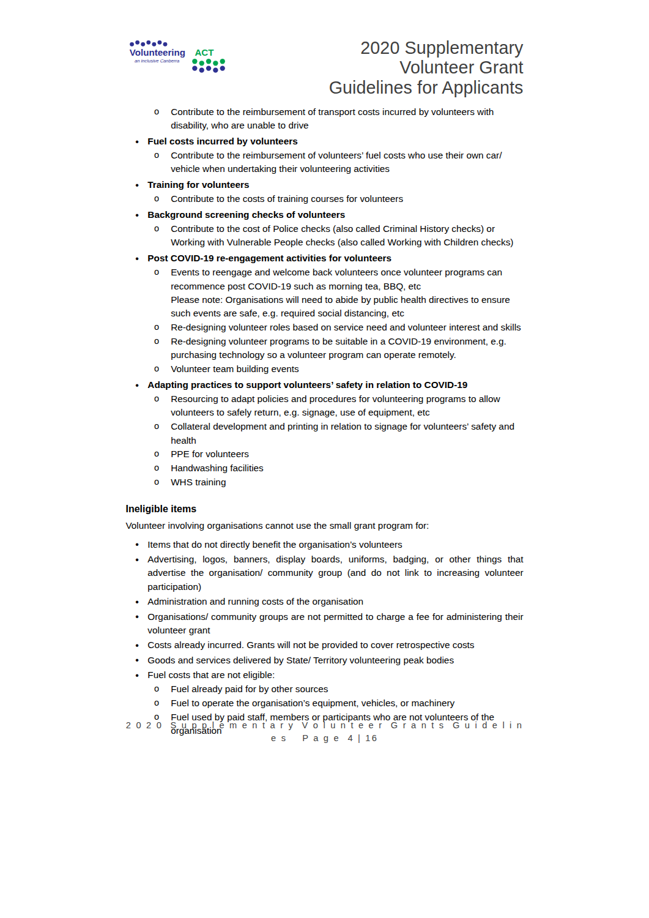Volunteering ACT an inclusive Canberra
2020 Supplementary Volunteer Grant
Guidelines for Applicants
Contribute to the reimbursement of transport costs incurred by volunteers with disability, who are unable to drive
Fuel costs incurred by volunteers
Contribute to the reimbursement of volunteers’ fuel costs who use their own car/ vehicle when undertaking their volunteering activities
Training for volunteers
Contribute to the costs of training courses for volunteers
Background screening checks of volunteers
Contribute to the cost of Police checks (also called Criminal History checks) or Working with Vulnerable People checks (also called Working with Children checks)
Post COVID-19 re-engagement activities for volunteers
Events to reengage and welcome back volunteers once volunteer programs can recommence post COVID-19 such as morning tea, BBQ, etc
Please note: Organisations will need to abide by public health directives to ensure such events are safe, e.g. required social distancing, etc
Re-designing volunteer roles based on service need and volunteer interest and skills
Re-designing volunteer programs to be suitable in a COVID-19 environment, e.g. purchasing technology so a volunteer program can operate remotely.
Volunteer team building events
Adapting practices to support volunteers’ safety in relation to COVID-19
Resourcing to adapt policies and procedures for volunteering programs to allow volunteers to safely return, e.g. signage, use of equipment, etc
Collateral development and printing in relation to signage for volunteers’ safety and health
PPE for volunteers
Handwashing facilities
WHS training
Ineligible items
Volunteer involving organisations cannot use the small grant program for:
Items that do not directly benefit the organisation’s volunteers
Advertising, logos, banners, display boards, uniforms, badging, or other things that advertise the organisation/ community group (and do not link to increasing volunteer participation)
Administration and running costs of the organisation
Organisations/ community groups are not permitted to charge a fee for administering their volunteer grant
Costs already incurred. Grants will not be provided to cover retrospective costs
Goods and services delivered by State/ Territory volunteering peak bodies
Fuel costs that are not eligible:
Fuel already paid for by other sources
Fuel to operate the organisation’s equipment, vehicles, or machinery
Fuel used by paid staff, members or participants who are not volunteers of the organisation
2 0 2 0 S u p p l e m e n t a r y V o l u n t e e r G r a n t s G u i d e l i n e s P a g e 4 | 16